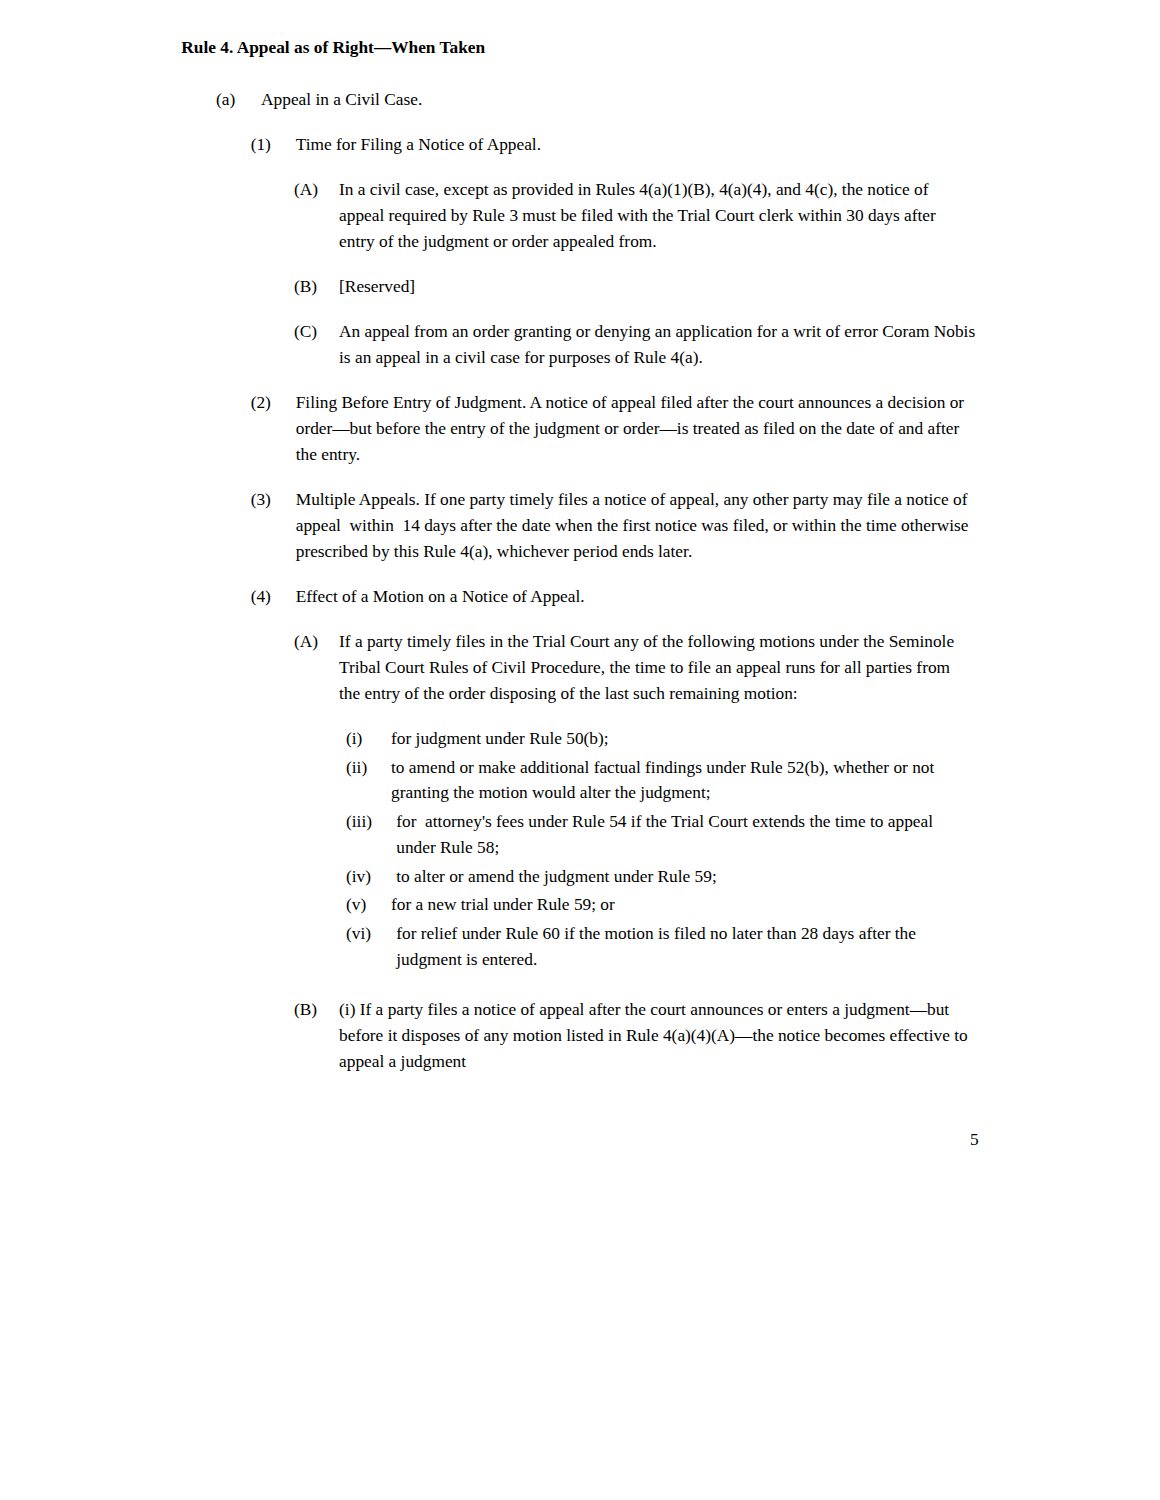Rule 4. Appeal as of Right—When Taken
(a) Appeal in a Civil Case.
(1) Time for Filing a Notice of Appeal.
(A) In a civil case, except as provided in Rules 4(a)(1)(B), 4(a)(4), and 4(c), the notice of appeal required by Rule 3 must be filed with the Trial Court clerk within 30 days after entry of the judgment or order appealed from.
(B)[Reserved]
(C) An appeal from an order granting or denying an application for a writ of error Coram Nobis is an appeal in a civil case for purposes of Rule 4(a).
(2) Filing Before Entry of Judgment. A notice of appeal filed after the court announces a decision or order—but before the entry of the judgment or order—is treated as filed on the date of and after the entry.
(3) Multiple Appeals. If one party timely files a notice of appeal, any other party may file a notice of appeal within 14 days after the date when the first notice was filed, or within the time otherwise prescribed by this Rule 4(a), whichever period ends later.
(4) Effect of a Motion on a Notice of Appeal.
(A) If a party timely files in the Trial Court any of the following motions under the Seminole Tribal Court Rules of Civil Procedure, the time to file an appeal runs for all parties from the entry of the order disposing of the last such remaining motion:
(i) for judgment under Rule 50(b);
(ii) to amend or make additional factual findings under Rule 52(b), whether or not granting the motion would alter the judgment;
(iii) for attorney's fees under Rule 54 if the Trial Court extends the time to appeal under Rule 58;
(iv) to alter or amend the judgment under Rule 59;
(v) for a new trial under Rule 59; or
(vi) for relief under Rule 60 if the motion is filed no later than 28 days after the judgment is entered.
(B)(i) If a party files a notice of appeal after the court announces or enters a judgment—but before it disposes of any motion listed in Rule 4(a)(4)(A)—the notice becomes effective to appeal a judgment
5